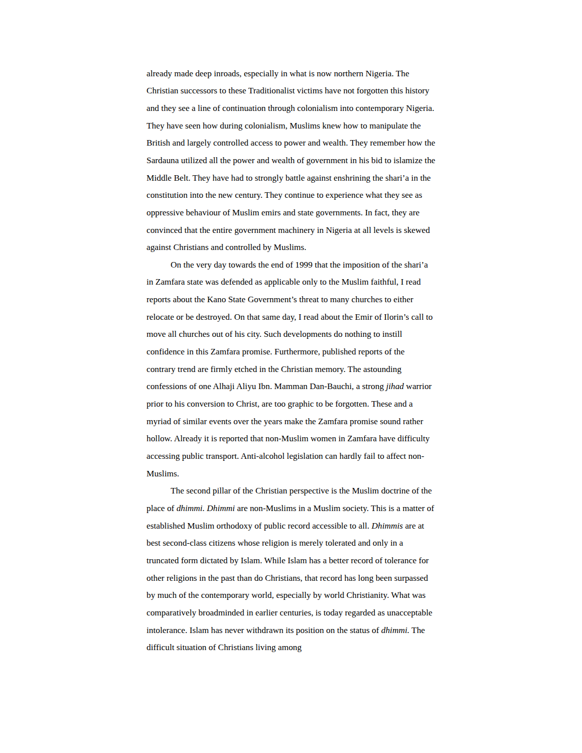already made deep inroads, especially in what is now northern Nigeria. The Christian successors to these Traditionalist victims have not forgotten this history and they see a line of continuation through colonialism into contemporary Nigeria. They have seen how during colonialism, Muslims knew how to manipulate the British and largely controlled access to power and wealth. They remember how the Sardauna utilized all the power and wealth of government in his bid to islamize the Middle Belt. They have had to strongly battle against enshrining the shari’a in the constitution into the new century. They continue to experience what they see as oppressive behaviour of Muslim emirs and state governments. In fact, they are convinced that the entire government machinery in Nigeria at all levels is skewed against Christians and controlled by Muslims.
On the very day towards the end of 1999 that the imposition of the shari’a in Zamfara state was defended as applicable only to the Muslim faithful, I read reports about the Kano State Government’s threat to many churches to either relocate or be destroyed. On that same day, I read about the Emir of Ilorin’s call to move all churches out of his city. Such developments do nothing to instill confidence in this Zamfara promise. Furthermore, published reports of the contrary trend are firmly etched in the Christian memory. The astounding confessions of one Alhaji Aliyu Ibn. Mamman Dan-Bauchi, a strong jihad warrior prior to his conversion to Christ, are too graphic to be forgotten. These and a myriad of similar events over the years make the Zamfara promise sound rather hollow. Already it is reported that non-Muslim women in Zamfara have difficulty accessing public transport. Anti-alcohol legislation can hardly fail to affect non-Muslims.
The second pillar of the Christian perspective is the Muslim doctrine of the place of dhimmi. Dhimmi are non-Muslims in a Muslim society. This is a matter of established Muslim orthodoxy of public record accessible to all. Dhimmis are at best second-class citizens whose religion is merely tolerated and only in a truncated form dictated by Islam. While Islam has a better record of tolerance for other religions in the past than do Christians, that record has long been surpassed by much of the contemporary world, especially by world Christianity. What was comparatively broadminded in earlier centuries, is today regarded as unacceptable intolerance. Islam has never withdrawn its position on the status of dhimmi. The difficult situation of Christians living among